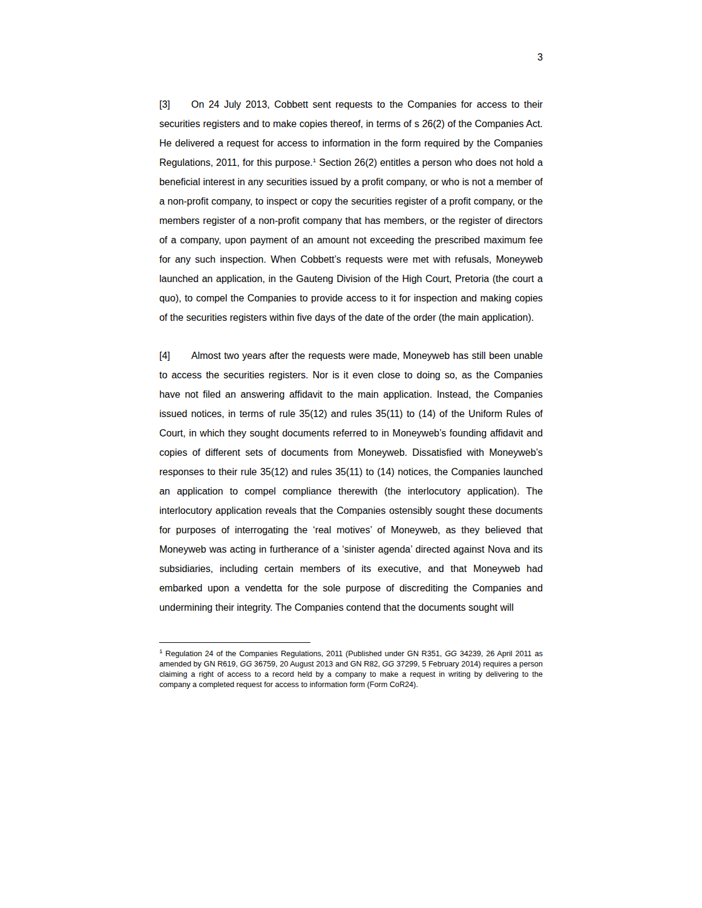3
[3] On 24 July 2013, Cobbett sent requests to the Companies for access to their securities registers and to make copies thereof, in terms of s 26(2) of the Companies Act. He delivered a request for access to information in the form required by the Companies Regulations, 2011, for this purpose.1 Section 26(2) entitles a person who does not hold a beneficial interest in any securities issued by a profit company, or who is not a member of a non-profit company, to inspect or copy the securities register of a profit company, or the members register of a non-profit company that has members, or the register of directors of a company, upon payment of an amount not exceeding the prescribed maximum fee for any such inspection. When Cobbett’s requests were met with refusals, Moneyweb launched an application, in the Gauteng Division of the High Court, Pretoria (the court a quo), to compel the Companies to provide access to it for inspection and making copies of the securities registers within five days of the date of the order (the main application).
[4] Almost two years after the requests were made, Moneyweb has still been unable to access the securities registers. Nor is it even close to doing so, as the Companies have not filed an answering affidavit to the main application. Instead, the Companies issued notices, in terms of rule 35(12) and rules 35(11) to (14) of the Uniform Rules of Court, in which they sought documents referred to in Moneyweb’s founding affidavit and copies of different sets of documents from Moneyweb. Dissatisfied with Moneyweb’s responses to their rule 35(12) and rules 35(11) to (14) notices, the Companies launched an application to compel compliance therewith (the interlocutory application). The interlocutory application reveals that the Companies ostensibly sought these documents for purposes of interrogating the ‘real motives’ of Moneyweb, as they believed that Moneyweb was acting in furtherance of a ‘sinister agenda’ directed against Nova and its subsidiaries, including certain members of its executive, and that Moneyweb had embarked upon a vendetta for the sole purpose of discrediting the Companies and undermining their integrity. The Companies contend that the documents sought will
1 Regulation 24 of the Companies Regulations, 2011 (Published under GN R351, GG 34239, 26 April 2011 as amended by GN R619, GG 36759, 20 August 2013 and GN R82, GG 37299, 5 February 2014) requires a person claiming a right of access to a record held by a company to make a request in writing by delivering to the company a completed request for access to information form (Form CoR24).